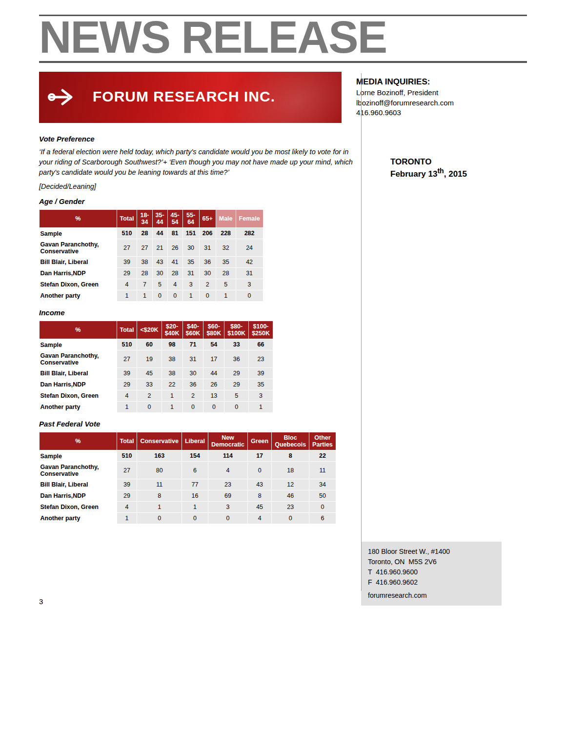NEWS RELEASE
FORUM RESEARCH INC.
MEDIA INQUIRIES:
Lorne Bozinoff, President
lbozinoff@forumresearch.com
416.960.9603
Vote Preference
‘If a federal election were held today, which party's candidate would you be most likely to vote for in your riding of Scarborough Southwest?’+ ‘Even though you may not have made up your mind, which party's candidate would you be leaning towards at this time?’
[Decided/Leaning]
Age / Gender
| % | Total | 18- 34 | 35- 44 | 45- 54 | 55- 64 | 65+ | Male | Female |
| Sample | 510 | 28 | 44 | 81 | 151 | 206 | 228 | 282 |
| Gavan Paranchothy, Conservative | 27 | 27 | 21 | 26 | 30 | 31 | 32 | 24 |
| Bill Blair, Liberal | 39 | 38 | 43 | 41 | 35 | 36 | 35 | 42 |
| Dan Harris,NDP | 29 | 28 | 30 | 28 | 31 | 30 | 28 | 31 |
| Stefan Dixon, Green | 4 | 7 | 5 | 4 | 3 | 2 | 5 | 3 |
| Another party | 1 | 1 | 0 | 0 | 1 | 0 | 1 | 0 |
Income
| % | Total | <$20K | $20- $40K | $40- $60K | $60- $80K | $80- $100K | $100- $250K |
| Sample | 510 | 60 | 98 | 71 | 54 | 33 | 66 |
| Gavan Paranchothy, Conservative | 27 | 19 | 38 | 31 | 17 | 36 | 23 |
| Bill Blair, Liberal | 39 | 45 | 38 | 30 | 44 | 29 | 39 |
| Dan Harris,NDP | 29 | 33 | 22 | 36 | 26 | 29 | 35 |
| Stefan Dixon, Green | 4 | 2 | 1 | 2 | 13 | 5 | 3 |
| Another party | 1 | 0 | 1 | 0 | 0 | 0 | 1 |
Past Federal Vote
| % | Total | Conservative | Liberal | New Democratic | Green | Bloc Quebecois | Other Parties |
| Sample | 510 | 163 | 154 | 114 | 17 | 8 | 22 |
| Gavan Paranchothy, Conservative | 27 | 80 | 6 | 4 | 0 | 18 | 11 |
| Bill Blair, Liberal | 39 | 11 | 77 | 23 | 43 | 12 | 34 |
| Dan Harris,NDP | 29 | 8 | 16 | 69 | 8 | 46 | 50 |
| Stefan Dixon, Green | 4 | 1 | 1 | 3 | 45 | 23 | 0 |
| Another party | 1 | 0 | 0 | 0 | 4 | 0 | 6 |
TORONTO
February 13th, 2015
3
180 Bloor Street W., #1400
Toronto, ON M5S 2V6
T 416.960.9600
F 416.960.9602
forumresearch.com